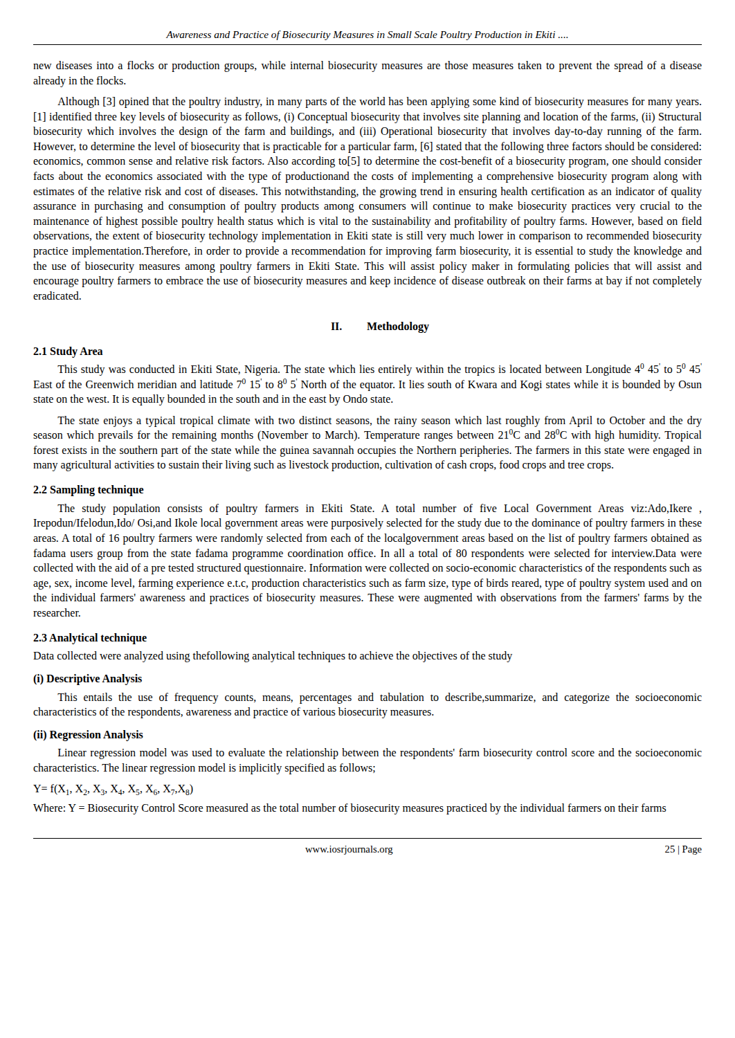Awareness and Practice of Biosecurity Measures in Small Scale Poultry Production in Ekiti ....
new diseases into a flocks or production groups, while internal biosecurity measures are those measures taken to prevent the spread of a disease already in the flocks.
Although [3] opined that the poultry industry, in many parts of the world has been applying some kind of biosecurity measures for many years. [1] identified three key levels of biosecurity as follows, (i) Conceptual biosecurity that involves site planning and location of the farms, (ii) Structural biosecurity which involves the design of the farm and buildings, and (iii) Operational biosecurity that involves day-to-day running of the farm. However, to determine the level of biosecurity that is practicable for a particular farm, [6] stated that the following three factors should be considered: economics, common sense and relative risk factors. Also according to[5] to determine the cost-benefit of a biosecurity program, one should consider facts about the economics associated with the type of productionand the costs of implementing a comprehensive biosecurity program along with estimates of the relative risk and cost of diseases. This notwithstanding, the growing trend in ensuring health certification as an indicator of quality assurance in purchasing and consumption of poultry products among consumers will continue to make biosecurity practices very crucial to the maintenance of highest possible poultry health status which is vital to the sustainability and profitability of poultry farms. However, based on field observations, the extent of biosecurity technology implementation in Ekiti state is still very much lower in comparison to recommended biosecurity practice implementation.Therefore, in order to provide a recommendation for improving farm biosecurity, it is essential to study the knowledge and the use of biosecurity measures among poultry farmers in Ekiti State. This will assist policy maker in formulating policies that will assist and encourage poultry farmers to embrace the use of biosecurity measures and keep incidence of disease outbreak on their farms at bay if not completely eradicated.
II. Methodology
2.1 Study Area
This study was conducted in Ekiti State, Nigeria. The state which lies entirely within the tropics is located between Longitude 40 45' to 50 45' East of the Greenwich meridian and latitude 70 15' to 80 5' North of the equator. It lies south of Kwara and Kogi states while it is bounded by Osun state on the west. It is equally bounded in the south and in the east by Ondo state.
The state enjoys a typical tropical climate with two distinct seasons, the rainy season which last roughly from April to October and the dry season which prevails for the remaining months (November to March). Temperature ranges between 210C and 280C with high humidity. Tropical forest exists in the southern part of the state while the guinea savannah occupies the Northern peripheries. The farmers in this state were engaged in many agricultural activities to sustain their living such as livestock production, cultivation of cash crops, food crops and tree crops.
2.2 Sampling technique
The study population consists of poultry farmers in Ekiti State. A total number of five Local Government Areas viz:Ado,Ikere , Irepodun/Ifelodun,Ido/ Osi,and Ikole local government areas were purposively selected for the study due to the dominance of poultry farmers in these areas. A total of 16 poultry farmers were randomly selected from each of the localgovernment areas based on the list of poultry farmers obtained as fadama users group from the state fadama programme coordination office. In all a total of 80 respondents were selected for interview.Data were collected with the aid of a pre tested structured questionnaire. Information were collected on socio-economic characteristics of the respondents such as age, sex, income level, farming experience e.t.c, production characteristics such as farm size, type of birds reared, type of poultry system used and on the individual farmers' awareness and practices of biosecurity measures. These were augmented with observations from the farmers' farms by the researcher.
2.3 Analytical technique
Data collected were analyzed using thefollowing analytical techniques to achieve the objectives of the study
(i) Descriptive Analysis
This entails the use of frequency counts, means, percentages and tabulation to describe,summarize, and categorize the socioeconomic characteristics of the respondents, awareness and practice of various biosecurity measures.
(ii) Regression Analysis
Linear regression model was used to evaluate the relationship between the respondents' farm biosecurity control score and the socioeconomic characteristics. The linear regression model is implicitly specified as follows;
Y= f(X1, X2, X3, X4, X5, X6, X7,X8)
Where: Y = Biosecurity Control Score measured as the total number of biosecurity measures practiced by the individual farmers on their farms
www.iosrjournals.org
25 | Page